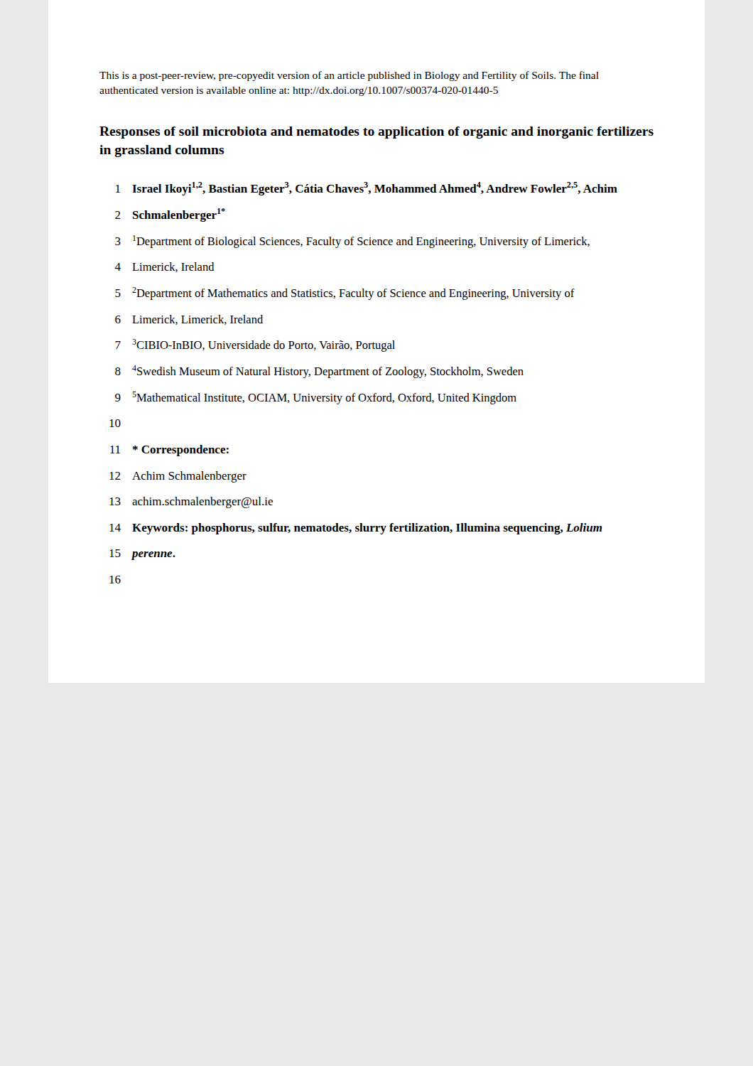This is a post-peer-review, pre-copyedit version of an article published in Biology and Fertility of Soils. The final authenticated version is available online at: http://dx.doi.org/10.1007/s00374-020-01440-5
Responses of soil microbiota and nematodes to application of organic and inorganic fertilizers in grassland columns
Israel Ikoyi1,2, Bastian Egeter3, Cátia Chaves3, Mohammed Ahmed4, Andrew Fowler2,5, Achim
Schmalenberger1*
1Department of Biological Sciences, Faculty of Science and Engineering, University of Limerick,
Limerick, Ireland
2Department of Mathematics and Statistics, Faculty of Science and Engineering, University of
Limerick, Limerick, Ireland
3CIBIO-InBIO, Universidade do Porto, Vairão, Portugal
4Swedish Museum of Natural History, Department of Zoology, Stockholm, Sweden
5Mathematical Institute, OCIAM, University of Oxford, Oxford, United Kingdom
* Correspondence:
Achim Schmalenberger
achim.schmalenberger@ul.ie
Keywords: phosphorus, sulfur, nematodes, slurry fertilization, Illumina sequencing, Lolium
perenne.